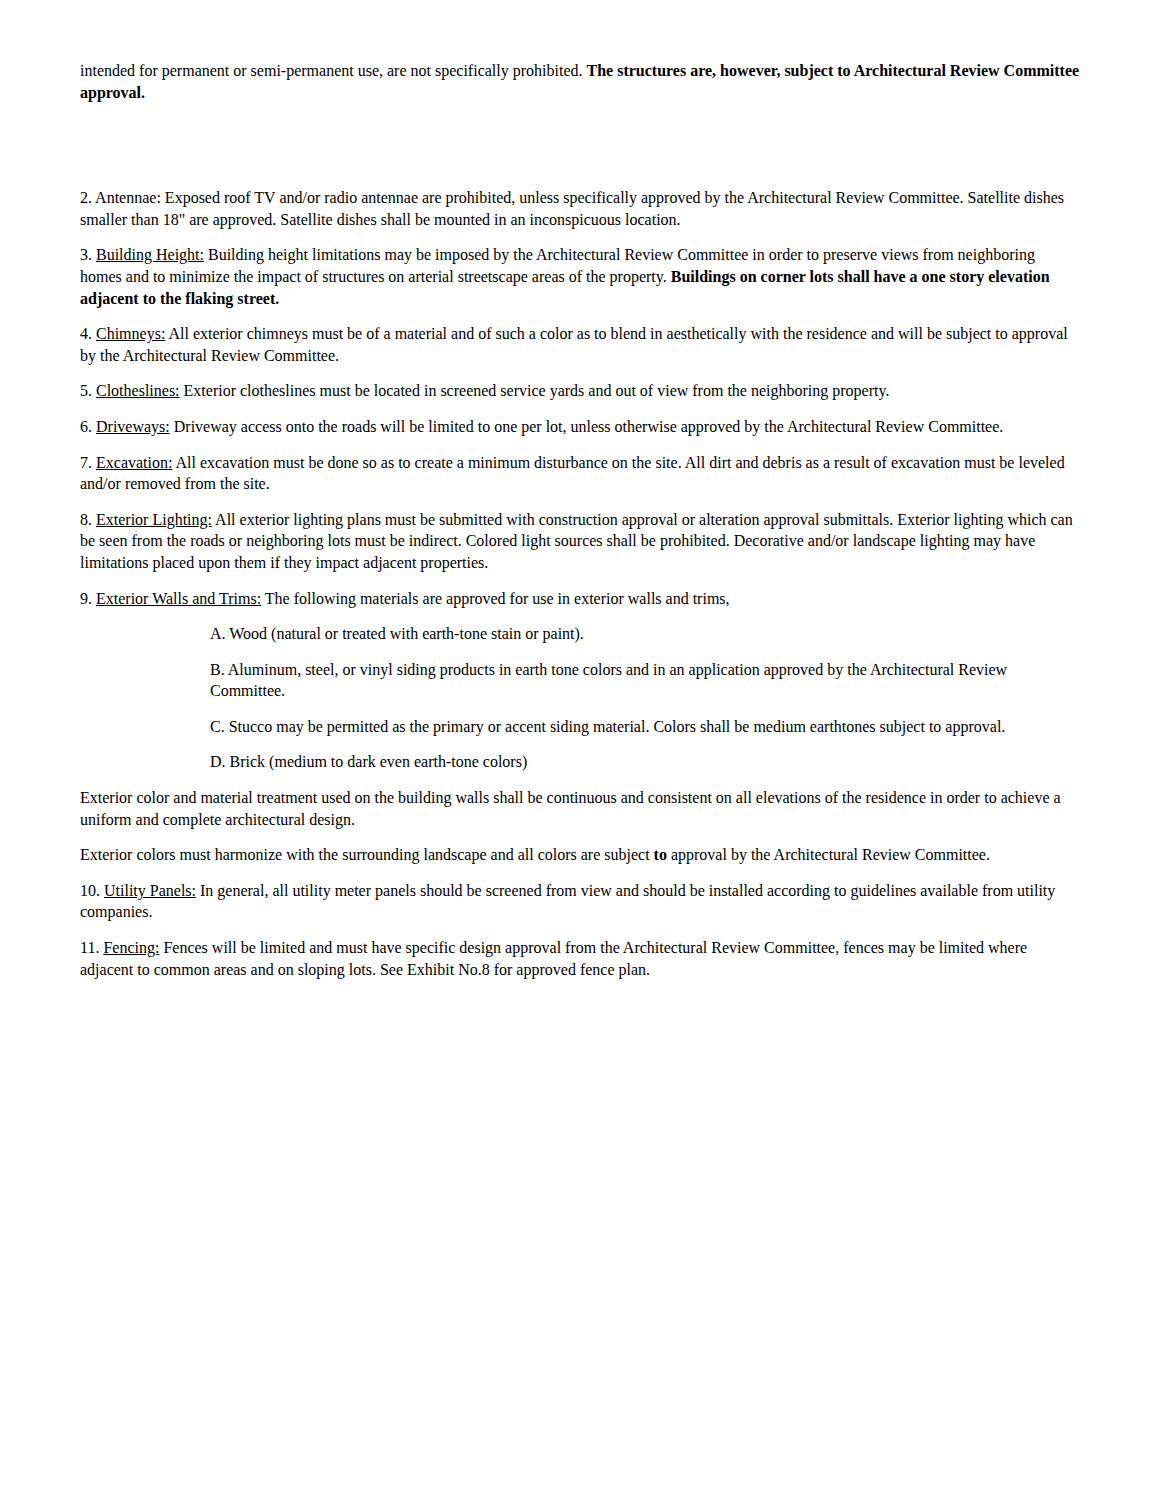intended for permanent or semi-permanent use, are not specifically prohibited. The structures are, however, subject to Architectural Review Committee approval.
2. Antennae: Exposed roof TV and/or radio antennae are prohibited, unless specifically approved by the Architectural Review Committee. Satellite dishes smaller than 18" are approved. Satellite dishes shall be mounted in an inconspicuous location.
3. Building Height: Building height limitations may be imposed by the Architectural Review Committee in order to preserve views from neighboring homes and to minimize the impact of structures on arterial streetscape areas of the property. Buildings on corner lots shall have a one story elevation adjacent to the flaking street.
4. Chimneys: All exterior chimneys must be of a material and of such a color as to blend in aesthetically with the residence and will be subject to approval by the Architectural Review Committee.
5. Clotheslines: Exterior clotheslines must be located in screened service yards and out of view from the neighboring property.
6. Driveways: Driveway access onto the roads will be limited to one per lot, unless otherwise approved by the Architectural Review Committee.
7. Excavation: All excavation must be done so as to create a minimum disturbance on the site. All dirt and debris as a result of excavation must be leveled and/or removed from the site.
8. Exterior Lighting: All exterior lighting plans must be submitted with construction approval or alteration approval submittals. Exterior lighting which can be seen from the roads or neighboring lots must be indirect. Colored light sources shall be prohibited. Decorative and/or landscape lighting may have limitations placed upon them if they impact adjacent properties.
9. Exterior Walls and Trims: The following materials are approved for use in exterior walls and trims,
A. Wood (natural or treated with earth-tone stain or paint).
B. Aluminum, steel, or vinyl siding products in earth tone colors and in an application approved by the Architectural Review Committee.
C. Stucco may be permitted as the primary or accent siding material. Colors shall be medium earthtones subject to approval.
D. Brick (medium to dark even earth-tone colors)
Exterior color and material treatment used on the building walls shall be continuous and consistent on all elevations of the residence in order to achieve a uniform and complete architectural design.
Exterior colors must harmonize with the surrounding landscape and all colors are subject to approval by the Architectural Review Committee.
10. Utility Panels: In general, all utility meter panels should be screened from view and should be installed according to guidelines available from utility companies.
11. Fencing: Fences will be limited and must have specific design approval from the Architectural Review Committee, fences may be limited where adjacent to common areas and on sloping lots. See Exhibit No.8 for approved fence plan.